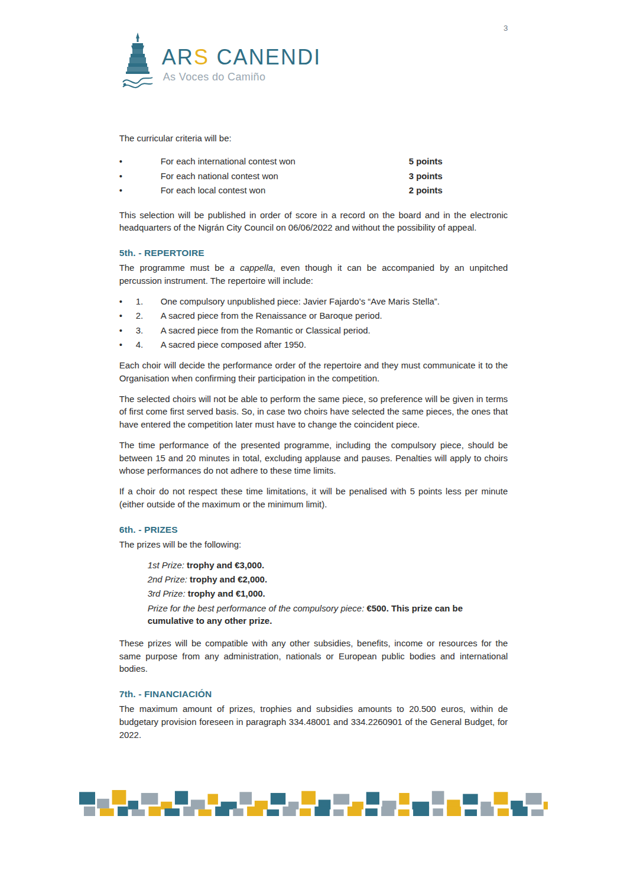3
AR S CANENDI
As Voces do Camiño
The curricular criteria will be:
| • | For each international contest won | 5 points |
| • | For each national contest won | 3 points |
| • | For each local contest won | 2 points |
This selection will be published in order of score in a record on the board and in the electronic headquarters of the Nigrán City Council on 06/06/2022 and without the possibility of appeal.
5th. - REPERTOIRE
The programme must be a cappella, even though it can be accompanied by an unpitched percussion instrument. The repertoire will include:
1. One compulsory unpublished piece: Javier Fajardo’s “Ave Maris Stella”.
2. A sacred piece from the Renaissance or Baroque period.
3. A sacred piece from the Romantic or Classical period.
4. A sacred piece composed after 1950.
Each choir will decide the performance order of the repertoire and they must communicate it to the Organisation when confirming their participation in the competition.
The selected choirs will not be able to perform the same piece, so preference will be given in terms of first come first served basis. So, in case two choirs have selected the same pieces, the ones that have entered the competition later must have to change the coincident piece.
The time performance of the presented programme, including the compulsory piece, should be between 15 and 20 minutes in total, excluding applause and pauses. Penalties will apply to choirs whose performances do not adhere to these time limits.
If a choir do not respect these time limitations, it will be penalised with 5 points less per minute (either outside of the maximum or the minimum limit).
6th. - PRIZES
The prizes will be the following:
1st Prize: trophy and €3,000.
2nd Prize: trophy and €2,000.
3rd Prize: trophy and €1,000.
Prize for the best performance of the compulsory piece: €500. This prize can be cumulative to any other prize.
These prizes will be compatible with any other subsidies, benefits, income or resources for the same purpose from any administration, nationals or European public bodies and international bodies.
7th. - FINANCIACIÓN
The maximum amount of prizes, trophies and subsidies amounts to 20.500 euros, within de budgetary provision foreseen in paragraph 334.48001 and 334.2260901 of the General Budget, for 2022.